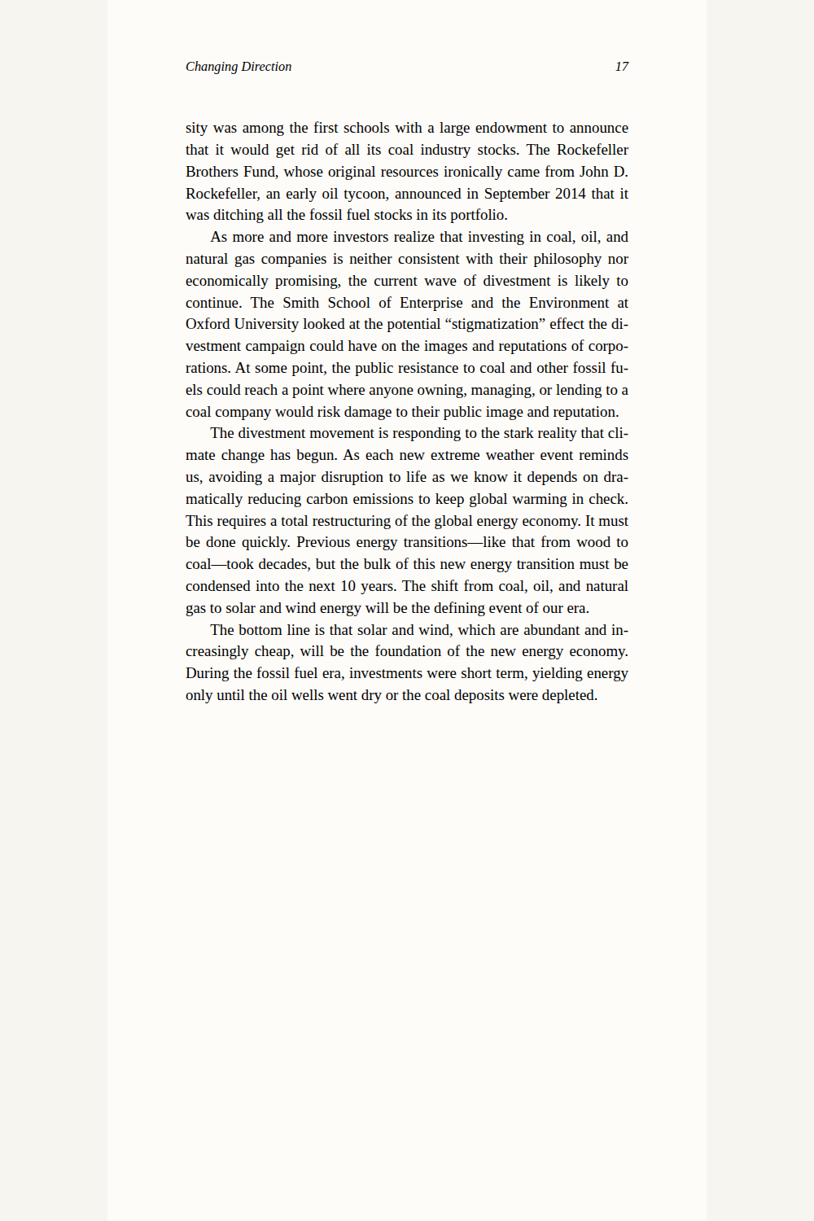Changing Direction 17
sity was among the first schools with a large endowment to announce that it would get rid of all its coal industry stocks. The Rockefeller Brothers Fund, whose original resources ironically came from John D. Rockefeller, an early oil tycoon, announced in September 2014 that it was ditching all the fossil fuel stocks in its portfolio.
As more and more investors realize that investing in coal, oil, and natural gas companies is neither consistent with their philosophy nor economically promising, the current wave of divestment is likely to continue. The Smith School of Enterprise and the Environment at Oxford University looked at the potential “stigmatization” effect the divestment campaign could have on the images and reputations of corporations. At some point, the public resistance to coal and other fossil fuels could reach a point where anyone owning, managing, or lending to a coal company would risk damage to their public image and reputation.
The divestment movement is responding to the stark reality that climate change has begun. As each new extreme weather event reminds us, avoiding a major disruption to life as we know it depends on dramatically reducing carbon emissions to keep global warming in check. This requires a total restructuring of the global energy economy. It must be done quickly. Previous energy transitions—like that from wood to coal—took decades, but the bulk of this new energy transition must be condensed into the next 10 years. The shift from coal, oil, and natural gas to solar and wind energy will be the defining event of our era.
The bottom line is that solar and wind, which are abundant and increasingly cheap, will be the foundation of the new energy economy. During the fossil fuel era, investments were short term, yielding energy only until the oil wells went dry or the coal deposits were depleted.